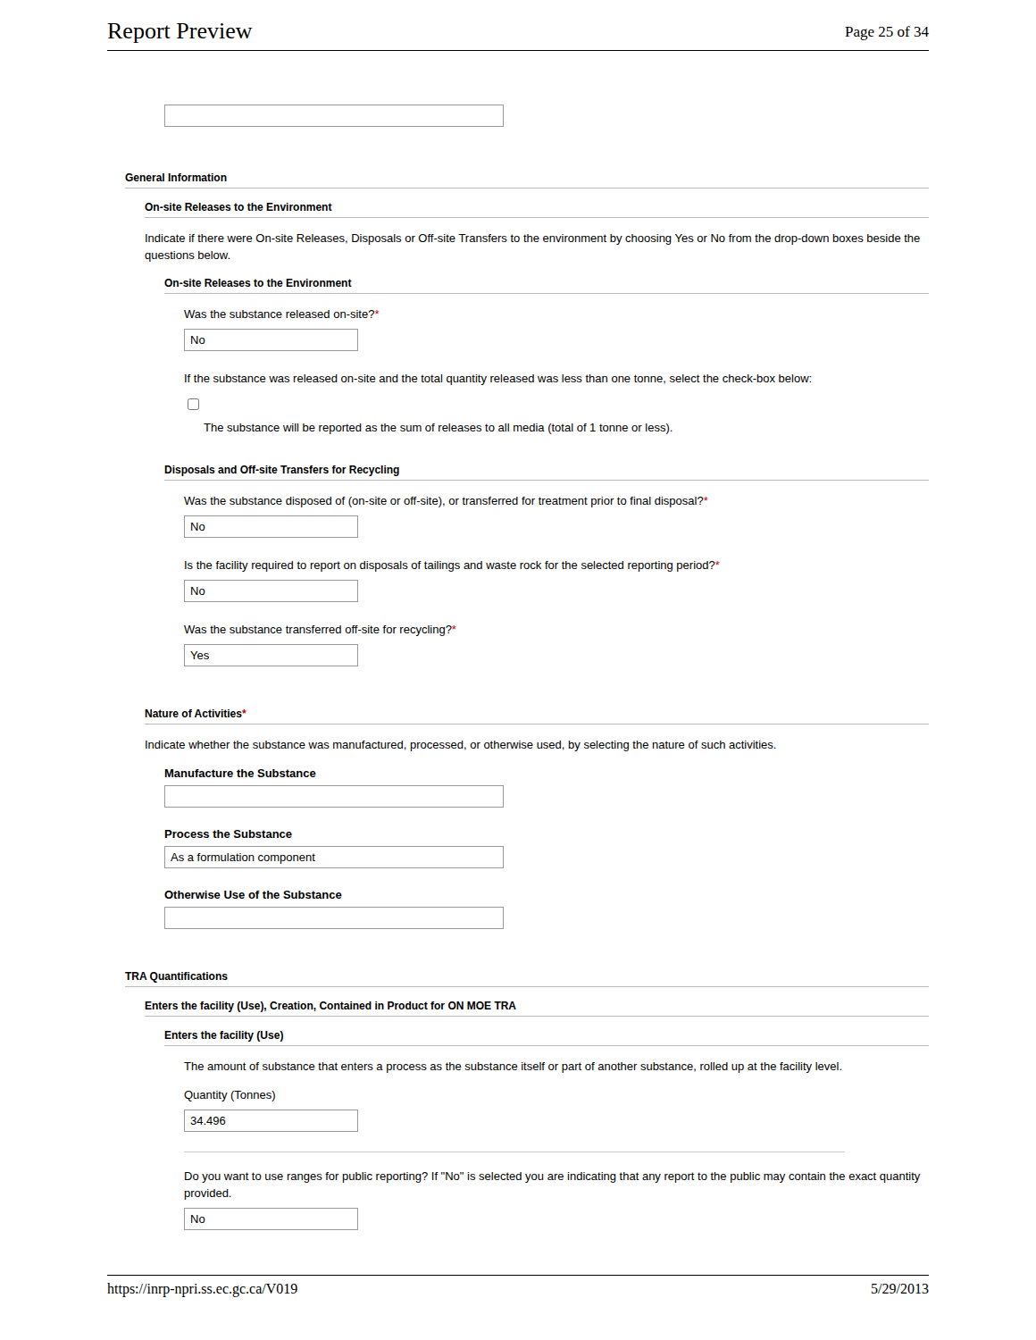Report Preview
Page 25 of 34
General Information
On-site Releases to the Environment
Indicate if there were On-site Releases, Disposals or Off-site Transfers to the environment by choosing Yes or No from the drop-down boxes beside the questions below.
On-site Releases to the Environment
Was the substance released on-site?*
If the substance was released on-site and the total quantity released was less than one tonne, select the check-box below:
The substance will be reported as the sum of releases to all media (total of 1 tonne or less).
Disposals and Off-site Transfers for Recycling
Was the substance disposed of (on-site or off-site), or transferred for treatment prior to final disposal?*
Is the facility required to report on disposals of tailings and waste rock for the selected reporting period?*
Was the substance transferred off-site for recycling?*
Nature of Activities*
Indicate whether the substance was manufactured, processed, or otherwise used, by selecting the nature of such activities.
Manufacture the Substance
Process the Substance
Otherwise Use of the Substance
TRA Quantifications
Enters the facility (Use), Creation, Contained in Product for ON MOE TRA
Enters the facility (Use)
The amount of substance that enters a process as the substance itself or part of another substance, rolled up at the facility level.
Quantity (Tonnes)
Do you want to use ranges for public reporting? If "No" is selected you are indicating that any report to the public may contain the exact quantity provided.
https://inrp-npri.ss.ec.gc.ca/V019
5/29/2013